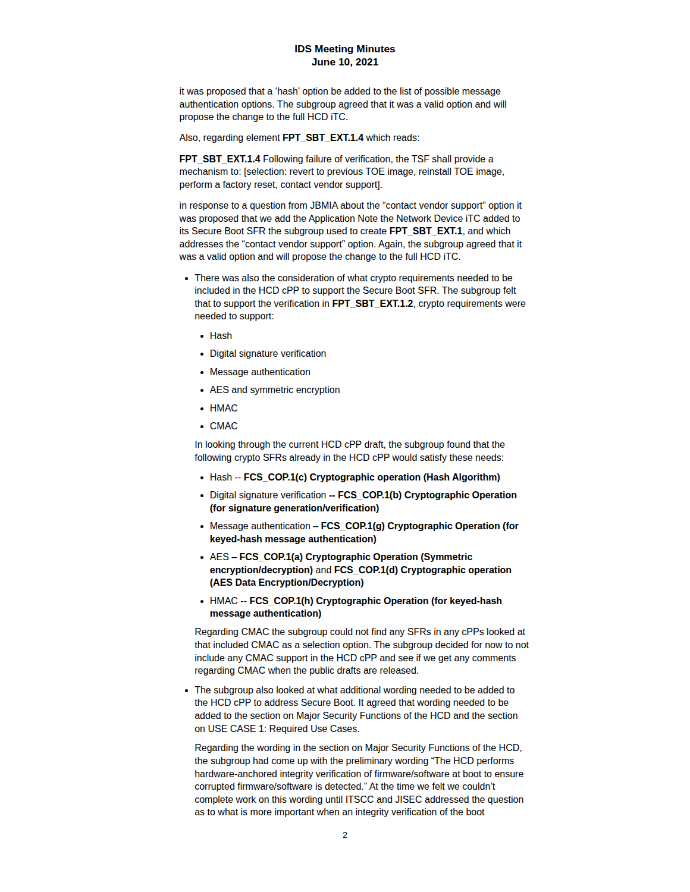IDS Meeting Minutes
June 10, 2021
it was proposed that a ‘hash’ option be added to the list of possible message authentication options. The subgroup agreed that it was a valid option and will propose the change to the full HCD iTC.
Also, regarding element FPT_SBT_EXT.1.4 which reads:
FPT_SBT_EXT.1.4 Following failure of verification, the TSF shall provide a mechanism to: [selection: revert to previous TOE image, reinstall TOE image, perform a factory reset, contact vendor support].
in response to a question from JBMIA about the “contact vendor support” option it was proposed that we add the Application Note the Network Device iTC added to its Secure Boot SFR the subgroup used to create FPT_SBT_EXT.1, and which addresses the “contact vendor support” option. Again, the subgroup agreed that it was a valid option and will propose the change to the full HCD iTC.
There was also the consideration of what crypto requirements needed to be included in the HCD cPP to support the Secure Boot SFR. The subgroup felt that to support the verification in FPT_SBT_EXT.1.2, crypto requirements were needed to support:
Hash
Digital signature verification
Message authentication
AES and symmetric encryption
HMAC
CMAC
In looking through the current HCD cPP draft, the subgroup found that the following crypto SFRs already in the HCD cPP would satisfy these needs:
Hash -- FCS_COP.1(c) Cryptographic operation (Hash Algorithm)
Digital signature verification -- FCS_COP.1(b) Cryptographic Operation (for signature generation/verification)
Message authentication – FCS_COP.1(g) Cryptographic Operation (for keyed-hash message authentication)
AES – FCS_COP.1(a) Cryptographic Operation (Symmetric encryption/decryption) and FCS_COP.1(d) Cryptographic operation (AES Data Encryption/Decryption)
HMAC -- FCS_COP.1(h) Cryptographic Operation (for keyed-hash message authentication)
Regarding CMAC the subgroup could not find any SFRs in any cPPs looked at that included CMAC as a selection option. The subgroup decided for now to not include any CMAC support in the HCD cPP and see if we get any comments regarding CMAC when the public drafts are released.
The subgroup also looked at what additional wording needed to be added to the HCD cPP to address Secure Boot. It agreed that wording needed to be added to the section on Major Security Functions of the HCD and the section on USE CASE 1: Required Use Cases.
Regarding the wording in the section on Major Security Functions of the HCD, the subgroup had come up with the preliminary wording “The HCD performs hardware-anchored integrity verification of firmware/software at boot to ensure corrupted firmware/software is detected.” At the time we felt we couldn’t complete work on this wording until ITSCC and JISEC addressed the question as to what is more important when an integrity verification of the boot
2